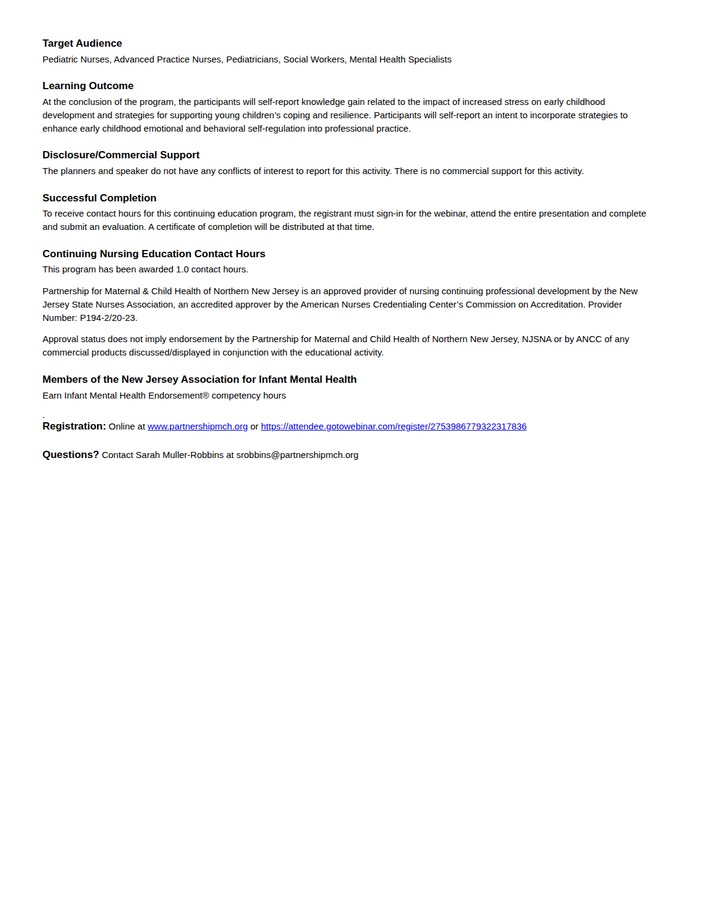Target Audience
Pediatric Nurses, Advanced Practice Nurses, Pediatricians, Social Workers, Mental Health Specialists
Learning Outcome
At the conclusion of the program, the participants will self-report knowledge gain related to the impact of increased stress on early childhood development and strategies for supporting young children’s coping and resilience. Participants will self-report an intent to incorporate strategies to enhance early childhood emotional and behavioral self-regulation into professional practice.
Disclosure/Commercial Support
The planners and speaker do not have any conflicts of interest to report for this activity. There is no commercial support for this activity.
Successful Completion
To receive contact hours for this continuing education program, the registrant must sign-in for the webinar, attend the entire presentation and complete and submit an evaluation. A certificate of completion will be distributed at that time.
Continuing Nursing Education Contact Hours
This program has been awarded 1.0 contact hours.
Partnership for Maternal & Child Health of Northern New Jersey is an approved provider of nursing continuing professional development by the New Jersey State Nurses Association, an accredited approver by the American Nurses Credentialing Center’s Commission on Accreditation. Provider Number: P194-2/20-23.
Approval status does not imply endorsement by the Partnership for Maternal and Child Health of Northern New Jersey, NJSNA or by ANCC of any commercial products discussed/displayed in conjunction with the educational activity.
Members of the New Jersey Association for Infant Mental Health
Earn Infant Mental Health Endorsement® competency hours
.
Registration: Online at www.partnershipmch.org or https://attendee.gotowebinar.com/register/2753986779322317836
Questions? Contact Sarah Muller-Robbins at srobbins@partnershipmch.org